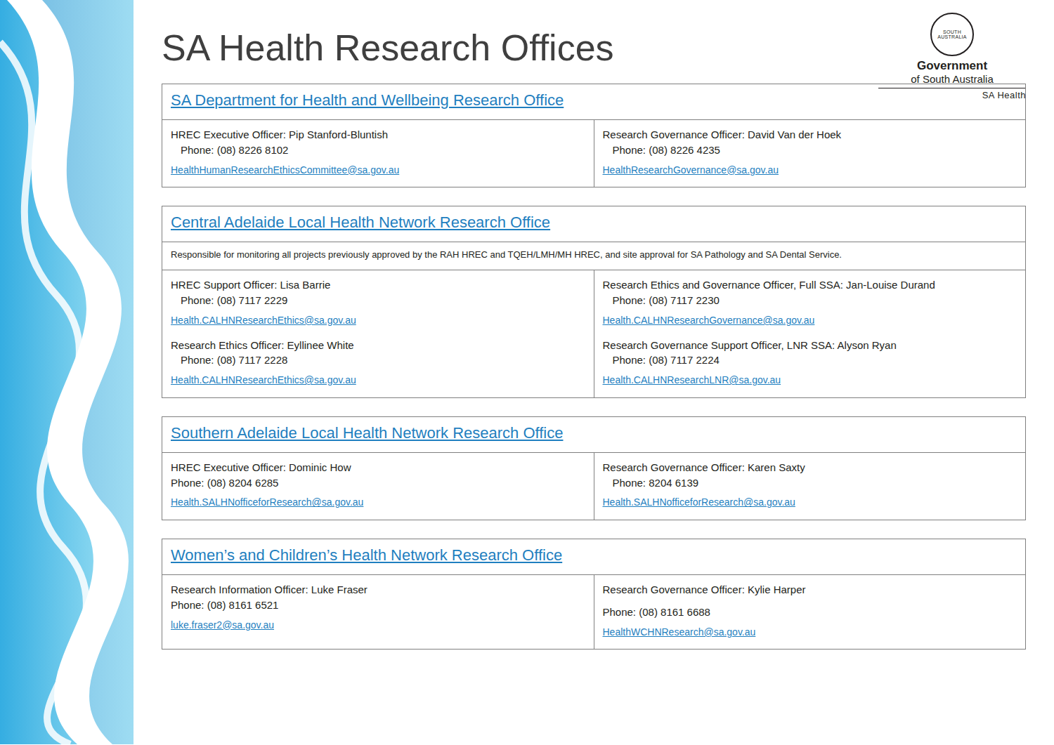SOUTH
AUSTRALIA
Governmentof South Australia
SA Health
SA Health Research Offices
| SA Department for Health and Wellbeing Research Office |
| HREC Executive Officer: Pip Stanford-Bluntish Phone: (08) 8226 8102 HealthHumanResearchEthicsCommittee@sa.gov.au | Research Governance Officer: David Van der Hoek Phone: (08) 8226 4235 HealthResearchGovernance@sa.gov.au |
| Central Adelaide Local Health Network Research Office |
| Responsible for monitoring all projects previously approved by the RAH HREC and TQEH/LMH/MH HREC, and site approval for SA Pathology and SA Dental Service. |
| HREC Support Officer: Lisa Barrie Phone: (08) 7117 2229 Health.CALHNResearchEthics@sa.gov.au Research Ethics Officer: Eyllinee White Phone: (08) 7117 2228 Health.CALHNResearchEthics@sa.gov.au | Research Ethics and Governance Officer, Full SSA: Jan-Louise Durand Phone: (08) 7117 2230 Health.CALHNResearchGovernance@sa.gov.au Research Governance Support Officer, LNR SSA: Alyson Ryan Phone: (08) 7117 2224 Health.CALHNResearchLNR@sa.gov.au |
| Southern Adelaide Local Health Network Research Office |
| HREC Executive Officer: Dominic How Phone: (08) 8204 6285 Health.SALHNofficeforResearch@sa.gov.au | Research Governance Officer: Karen Saxty Phone: 8204 6139 Health.SALHNofficeforResearch@sa.gov.au |
| Women’s and Children’s Health Network Research Office |
| Research Information Officer: Luke Fraser Phone: (08) 8161 6521 luke.fraser2@sa.gov.au | Research Governance Officer: Kylie Harper Phone: (08) 8161 6688 HealthWCHNResearch@sa.gov.au |